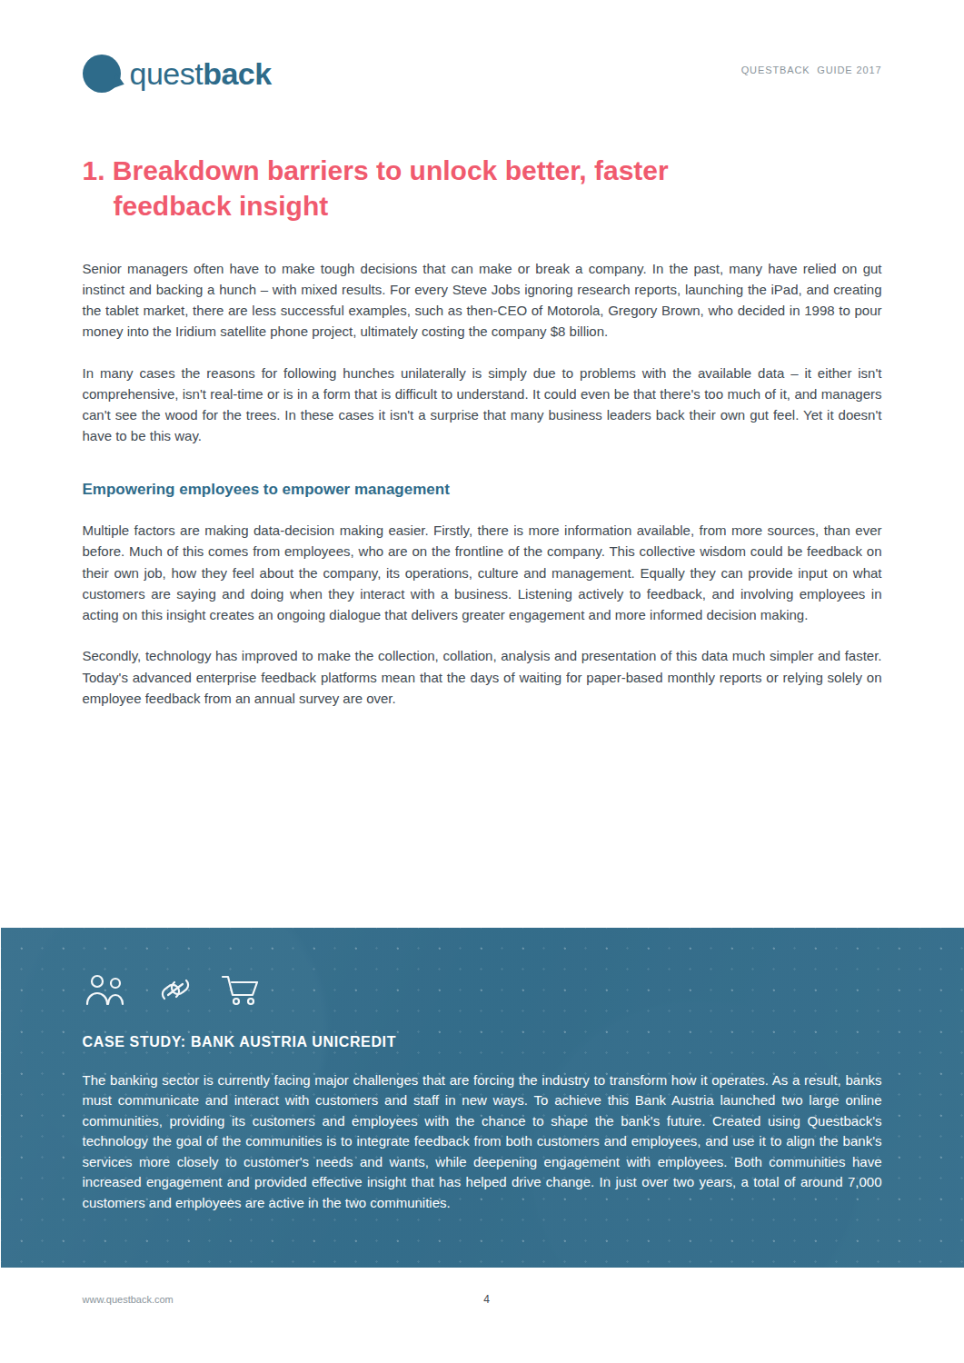questback
QUESTBACK GUIDE 2017
1. Breakdown barriers to unlock better, faster feedback insight
Senior managers often have to make tough decisions that can make or break a company. In the past, many have relied on gut instinct and backing a hunch – with mixed results. For every Steve Jobs ignoring research reports, launching the iPad, and creating the tablet market, there are less successful examples, such as then-CEO of Motorola, Gregory Brown, who decided in 1998 to pour money into the Iridium satellite phone project, ultimately costing the company $8 billion.
In many cases the reasons for following hunches unilaterally is simply due to problems with the available data – it either isn't comprehensive, isn't real-time or is in a form that is difficult to understand. It could even be that there's too much of it, and managers can't see the wood for the trees. In these cases it isn't a surprise that many business leaders back their own gut feel. Yet it doesn't have to be this way.
Empowering employees to empower management
Multiple factors are making data-decision making easier. Firstly, there is more information available, from more sources, than ever before. Much of this comes from employees, who are on the frontline of the company. This collective wisdom could be feedback on their own job, how they feel about the company, its operations, culture and management. Equally they can provide input on what customers are saying and doing when they interact with a business. Listening actively to feedback, and involving employees in acting on this insight creates an ongoing dialogue that delivers greater engagement and more informed decision making.
Secondly, technology has improved to make the collection, collation, analysis and presentation of this data much simpler and faster. Today's advanced enterprise feedback platforms mean that the days of waiting for paper-based monthly reports or relying solely on employee feedback from an annual survey are over.
CASE STUDY: BANK AUSTRIA UNICREDIT
The banking sector is currently facing major challenges that are forcing the industry to transform how it operates. As a result, banks must communicate and interact with customers and staff in new ways. To achieve this Bank Austria launched two large online communities, providing its customers and employees with the chance to shape the bank's future. Created using Questback's technology the goal of the communities is to integrate feedback from both customers and employees, and use it to align the bank's services more closely to customer's needs and wants, while deepening engagement with employees. Both communities have increased engagement and provided effective insight that has helped drive change. In just over two years, a total of around 7,000 customers and employees are active in the two communities.
www.questback.com
4